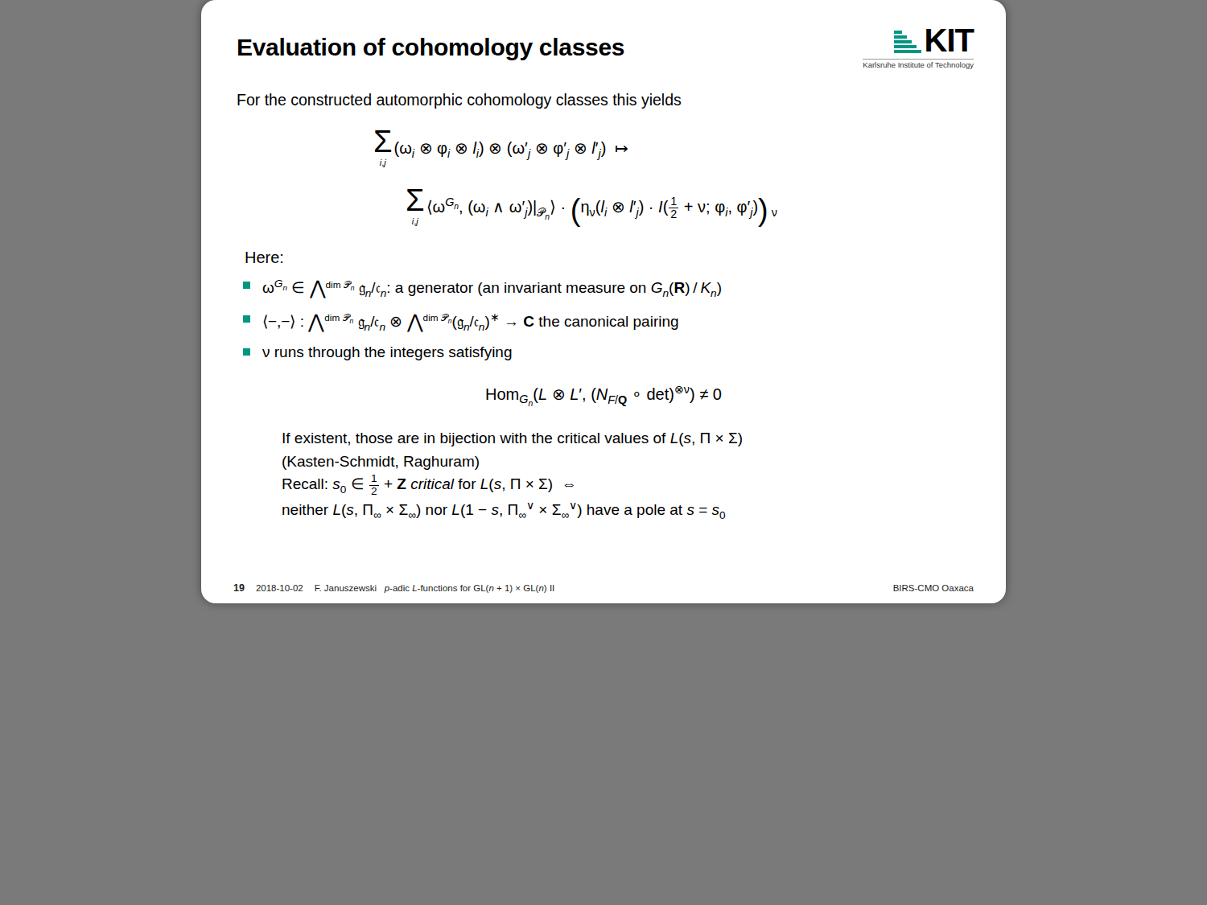KIT
Karlsruhe Institute of Technology
Evaluation of cohomology classes
For the constructed automorphic cohomology classes this yields
Σi,j(ωi ⊗ φi ⊗ li) ⊗ (ω′j ⊗ φ′j ⊗ l′j) ↦
Σi,j⟨ωGn, (ωi ∧ ω′j)|𝒫n⟩ · (ην(li ⊗ l′j) · I(12 + ν; φi, φ′j)) ν
Here:
ωGn ∈ ⋀dim 𝒫n 𝔤n/𝔠n: a generator (an invariant measure on Gn(R) / Kn)
⟨−,−⟩ : ⋀dim 𝒫n 𝔤n/𝔠n ⊗ ⋀dim 𝒫n(𝔤n/𝔠n)∗ → C the canonical pairing
ν runs through the integers satisfying
HomGn(L ⊗ L′, (NF/Q ∘ det)⊗ν) ≠ 0
If existent, those are in bijection with the critical values of L(s, Π × Σ)
(Kasten-Schmidt, Raghuram)
Recall: s0 ∈ 12 + Z critical for L(s, Π × Σ) ⇔
neither L(s, Π∞ × Σ∞) nor L(1 − s, Π∞∨ × Σ∞∨) have a pole at s = s0
19 2018-10-02 F. Januszewski p-adic L-functions for GL(n + 1) × GL(n) II
BIRS-CMO Oaxaca